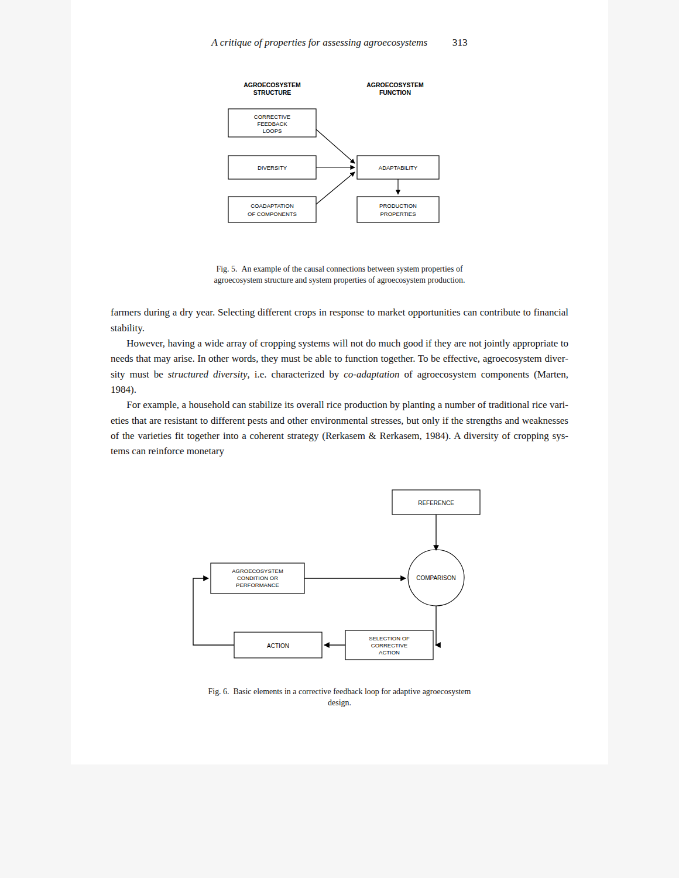A critique of properties for assessing agroecosystems 313
Figure 5 diagram Boxes labelled corrective feedback loops, diversity, and coadaptation of components, each with arrows pointing to a box labelled adaptability, which has an arrow pointing down to a box labelled production properties. Column headings read agroecosystem structure and agroecosystem function. AGROECOSYSTEM STRUCTURE AGROECOSYSTEM FUNCTION CORRECTIVE FEEDBACK LOOPS DIVERSITY COADAPTATION OF COMPONENTS ADAPTABILITY PRODUCTION PROPERTIES
Fig. 5. An example of the causal connections between system properties of agroecosystem structure and system properties of agroecosystem production.
farmers during a dry year. Selecting different crops in response to market opportunities can contribute to financial stability.
However, having a wide array of cropping systems will not do much good if they are not jointly appropriate to needs that may arise. In other words, they must be able to function together. To be effective, agroecosystem diversity must be structured diversity, i.e. characterized by co-adaptation of agroecosystem components (Marten, 1984).
For example, a household can stabilize its overall rice production by planting a number of traditional rice varieties that are resistant to different pests and other environmental stresses, but only if the strengths and weaknesses of the varieties fit together into a coherent strategy (Rerkasem & Rerkasem, 1984). A diversity of cropping systems can reinforce monetary
Figure 6 diagram A feedback loop: agroecosystem condition or performance feeds into a comparison circle, which also receives input from a reference box; comparison leads to selection of corrective action, which leads to action, which feeds back to agroecosystem condition or performance. REFERENCE COMPARISON AGROECOSYSTEM CONDITION OR PERFORMANCE SELECTION OF CORRECTIVE ACTION ACTION
Fig. 6. Basic elements in a corrective feedback loop for adaptive agroecosystem design.